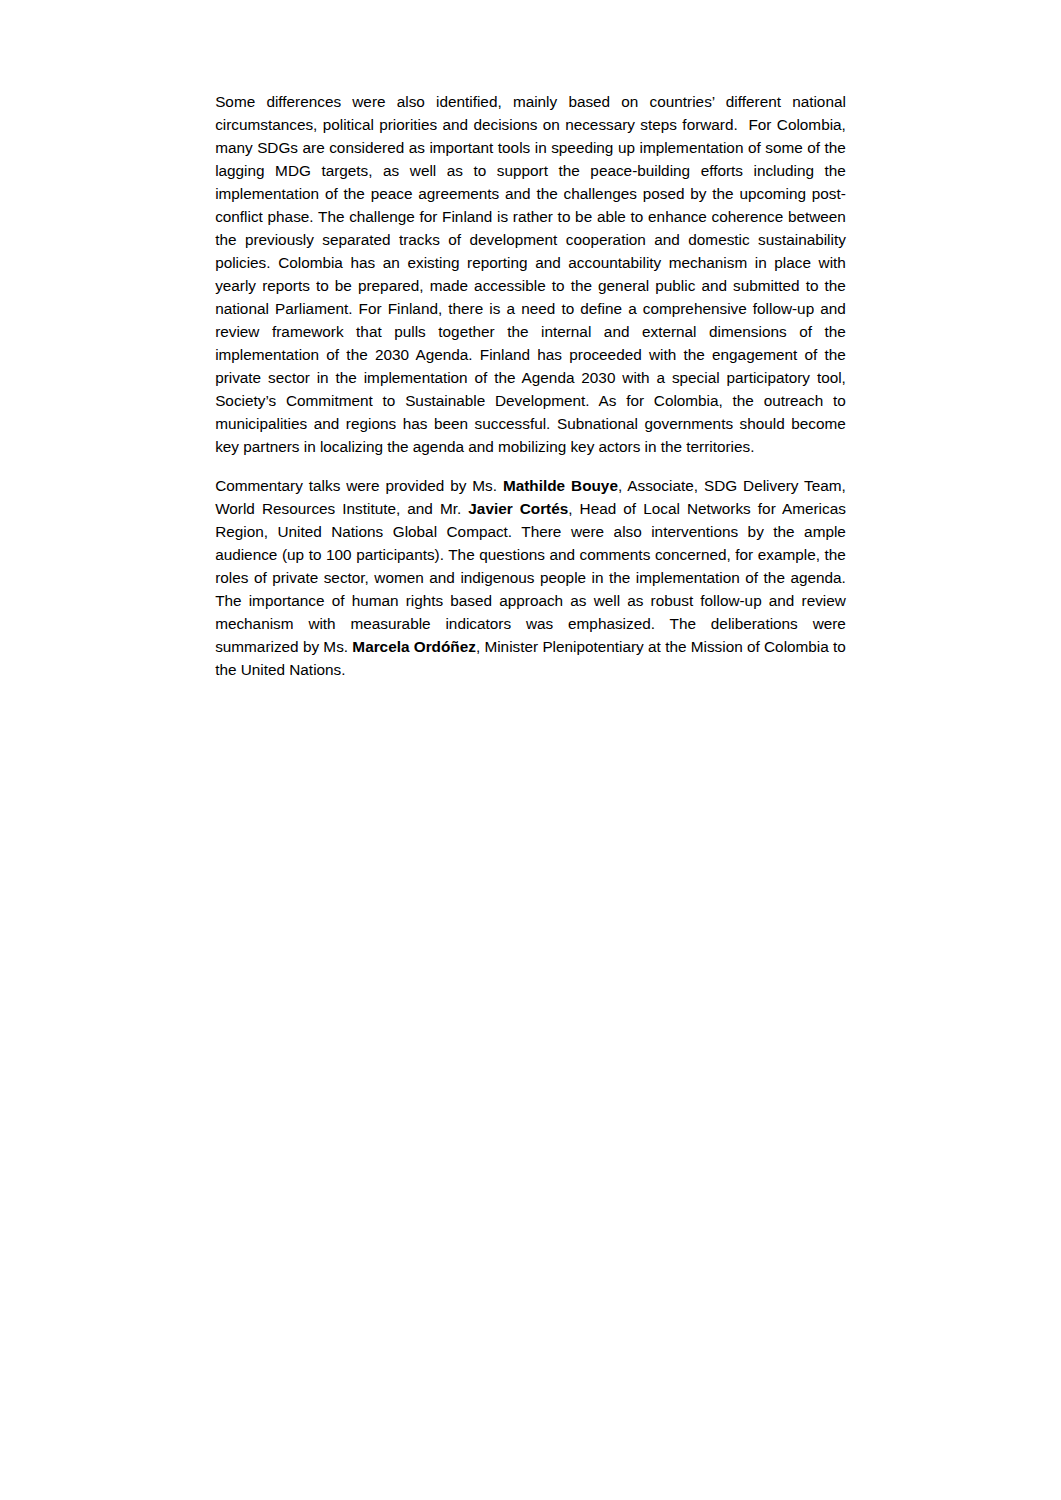Some differences were also identified, mainly based on countries’ different national circumstances, political priorities and decisions on necessary steps forward. For Colombia, many SDGs are considered as important tools in speeding up implementation of some of the lagging MDG targets, as well as to support the peace-building efforts including the implementation of the peace agreements and the challenges posed by the upcoming post-conflict phase. The challenge for Finland is rather to be able to enhance coherence between the previously separated tracks of development cooperation and domestic sustainability policies. Colombia has an existing reporting and accountability mechanism in place with yearly reports to be prepared, made accessible to the general public and submitted to the national Parliament. For Finland, there is a need to define a comprehensive follow-up and review framework that pulls together the internal and external dimensions of the implementation of the 2030 Agenda. Finland has proceeded with the engagement of the private sector in the implementation of the Agenda 2030 with a special participatory tool, Society’s Commitment to Sustainable Development. As for Colombia, the outreach to municipalities and regions has been successful. Subnational governments should become key partners in localizing the agenda and mobilizing key actors in the territories.
Commentary talks were provided by Ms. Mathilde Bouye, Associate, SDG Delivery Team, World Resources Institute, and Mr. Javier Cortés, Head of Local Networks for Americas Region, United Nations Global Compact. There were also interventions by the ample audience (up to 100 participants). The questions and comments concerned, for example, the roles of private sector, women and indigenous people in the implementation of the agenda. The importance of human rights based approach as well as robust follow-up and review mechanism with measurable indicators was emphasized. The deliberations were summarized by Ms. Marcela Ordóñez, Minister Plenipotentiary at the Mission of Colombia to the United Nations.